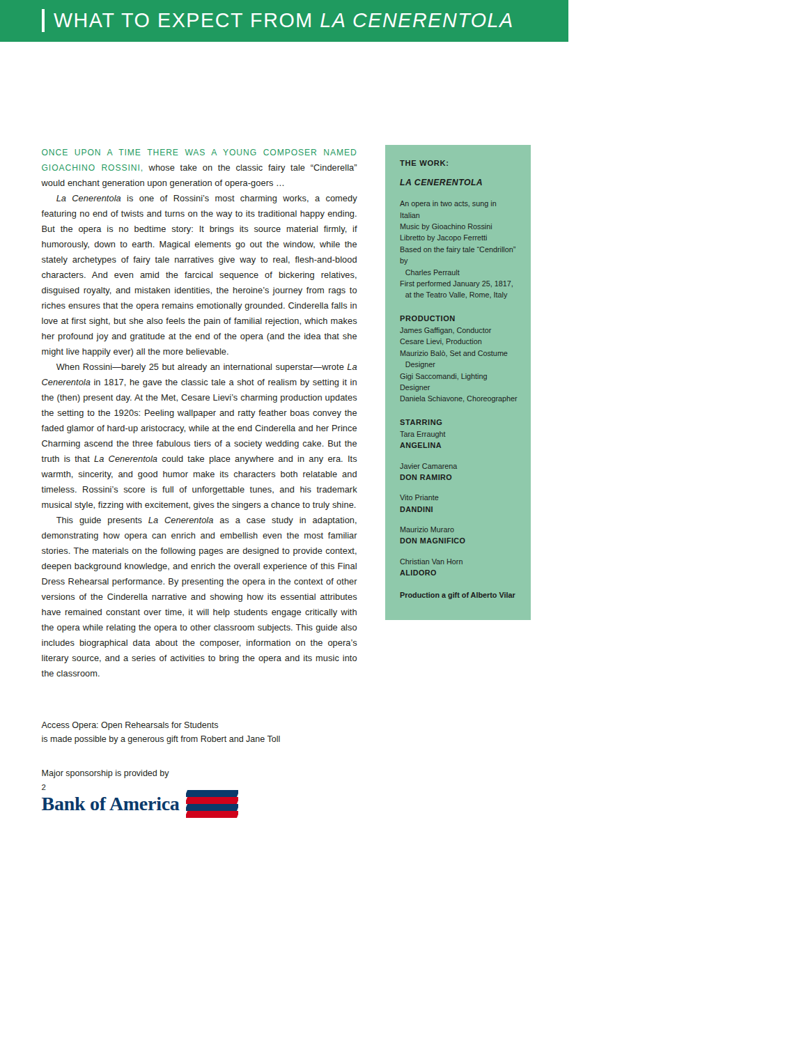What to Expect from La Cenerentola
ONCE UPON A TIME THERE WAS A YOUNG COMPOSER NAMED GIOACHINO ROSSINI, whose take on the classic fairy tale “Cinderella” would enchant generation upon generation of opera-goers …
La Cenerentola is one of Rossini’s most charming works, a comedy featuring no end of twists and turns on the way to its traditional happy ending. But the opera is no bedtime story: It brings its source material firmly, if humorously, down to earth. Magical elements go out the window, while the stately archetypes of fairy tale narratives give way to real, flesh-and-blood characters. And even amid the farcical sequence of bickering relatives, disguised royalty, and mistaken identities, the heroine’s journey from rags to riches ensures that the opera remains emotionally grounded. Cinderella falls in love at first sight, but she also feels the pain of familial rejection, which makes her profound joy and gratitude at the end of the opera (and the idea that she might live happily ever) all the more believable.
When Rossini—barely 25 but already an international superstar—wrote La Cenerentola in 1817, he gave the classic tale a shot of realism by setting it in the (then) present day. At the Met, Cesare Lievi’s charming production updates the setting to the 1920s: Peeling wallpaper and ratty feather boas convey the faded glamor of hard-up aristocracy, while at the end Cinderella and her Prince Charming ascend the three fabulous tiers of a society wedding cake. But the truth is that La Cenerentola could take place anywhere and in any era. Its warmth, sincerity, and good humor make its characters both relatable and timeless. Rossini’s score is full of unforgettable tunes, and his trademark musical style, fizzing with excitement, gives the singers a chance to truly shine.
This guide presents La Cenerentola as a case study in adaptation, demonstrating how opera can enrich and embellish even the most familiar stories. The materials on the following pages are designed to provide context, deepen background knowledge, and enrich the overall experience of this Final Dress Rehearsal performance. By presenting the opera in the context of other versions of the Cinderella narrative and showing how its essential attributes have remained constant over time, it will help students engage critically with the opera while relating the opera to other classroom subjects. This guide also includes biographical data about the composer, information on the opera’s literary source, and a series of activities to bring the opera and its music into the classroom.
THE WORK:
LA CENERENTOLA
An opera in two acts, sung in Italian
Music by Gioachino Rossini
Libretto by Jacopo Ferretti
Based on the fairy tale “Cendrillon” by
Charles Perrault First performed January 25, 1817,
at the Teatro Valle, Rome, Italy
PRODUCTION
James Gaffigan, Conductor
Cesare Lievi, Production
Maurizio Balò, Set and Costume
Designer Gigi Saccomandi, Lighting Designer
Daniela Schiavone, Choreographer
STARRING
Tara Erraught
ANGELINA
Javier Camarena
DON RAMIRO
Vito Priante
DANDINI
Maurizio Muraro
DON MAGNIFICO
Christian Van Horn
ALIDORO
Production a gift of Alberto Vilar
Access Opera: Open Rehearsals for Students
is made possible by a generous gift from Robert and Jane Toll
Major sponsorship is provided by
Bank of America
2